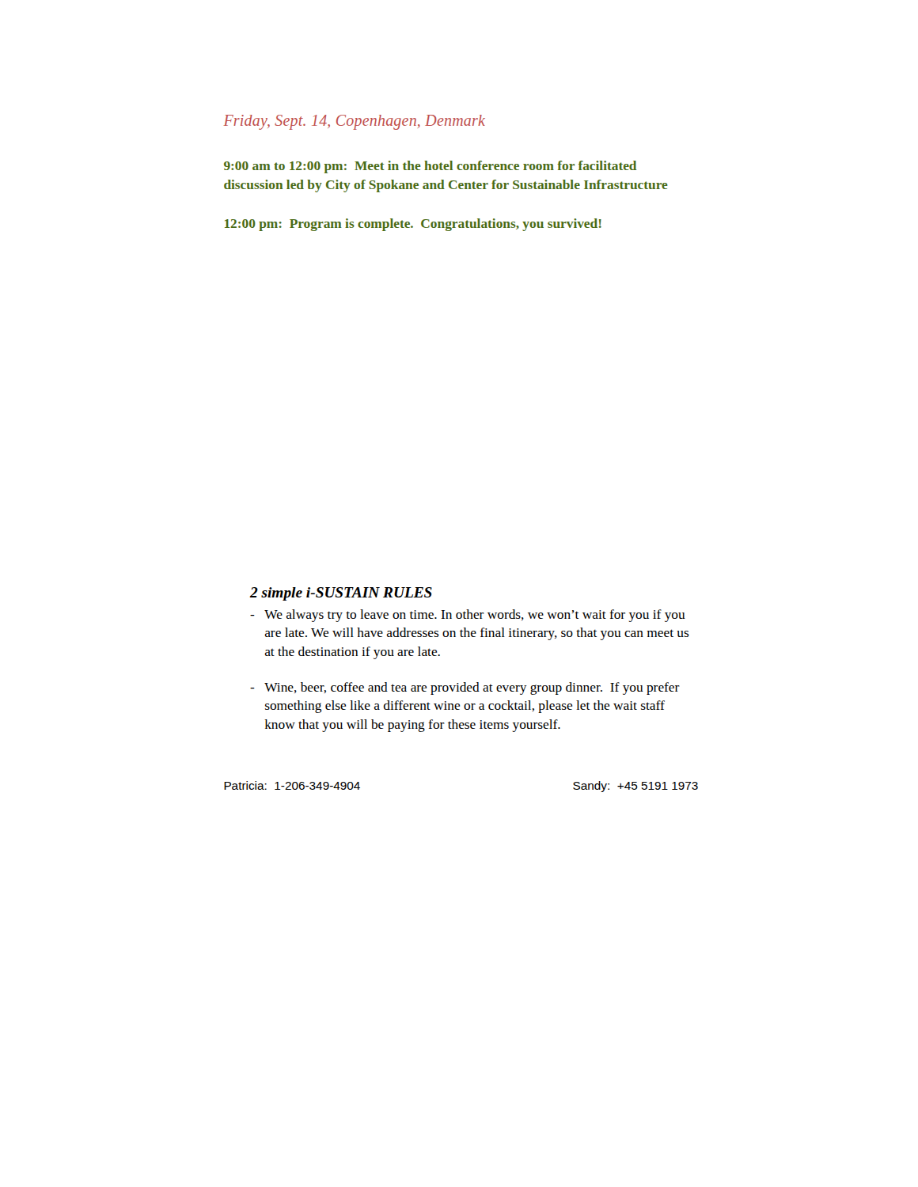Friday, Sept. 14, Copenhagen, Denmark
9:00 am to 12:00 pm: Meet in the hotel conference room for facilitated discussion led by City of Spokane and Center for Sustainable Infrastructure
12:00 pm: Program is complete. Congratulations, you survived!
2 simple i-SUSTAIN RULES
We always try to leave on time. In other words, we won’t wait for you if you are late. We will have addresses on the final itinerary, so that you can meet us at the destination if you are late.
Wine, beer, coffee and tea are provided at every group dinner. If you prefer something else like a different wine or a cocktail, please let the wait staff know that you will be paying for these items yourself.
Patricia: 1-206-349-4904 Sandy: +45 5191 1973